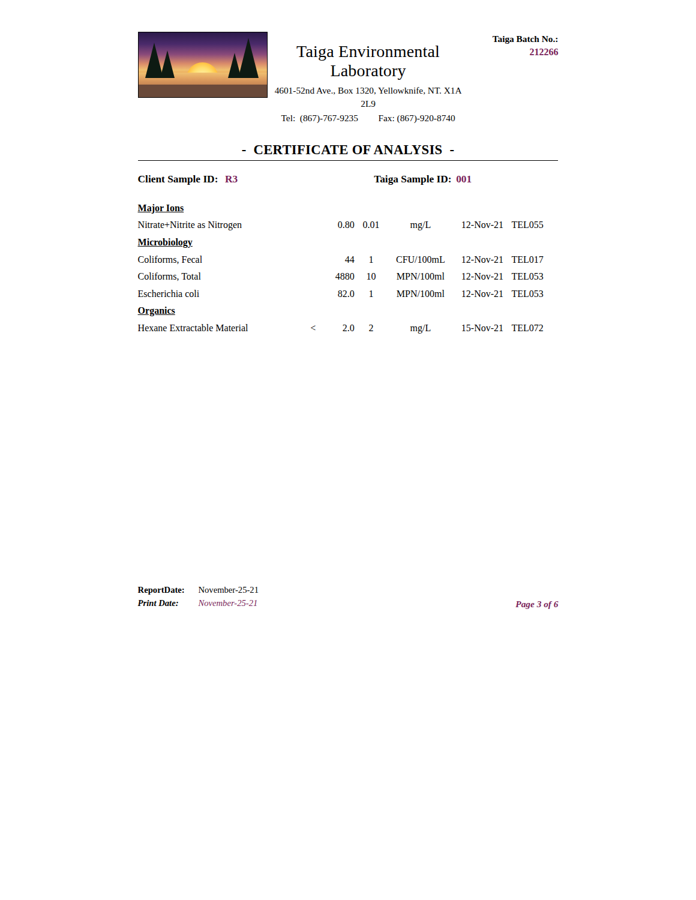Taiga Environmental Laboratory
4601-52nd Ave., Box 1320, Yellowknife, NT. X1A 2L9 Tel: (867)-767-9235 Fax: (867)-920-8740
Taiga Batch No.:
212266
- CERTIFICATE OF ANALYSIS -
Client Sample ID:R3
Taiga Sample ID:001
| Major Ions |
| Nitrate+Nitrite as Nitrogen | | 0.80 | 0.01 | mg/L | 12-Nov-21 | TEL055 |
| Microbiology |
| Coliforms, Fecal | | 44 | 1 | CFU/100mL | 12-Nov-21 | TEL017 |
| Coliforms, Total | | 4880 | 10 | MPN/100ml | 12-Nov-21 | TEL053 |
| Escherichia coli | | 82.0 | 1 | MPN/100ml | 12-Nov-21 | TEL053 |
| Organics |
| Hexane Extractable Material | < | 2.0 | 2 | mg/L | 15-Nov-21 | TEL072 |
ReportDate: November-25-21
Print Date: November-25-21
Page 3 of 6